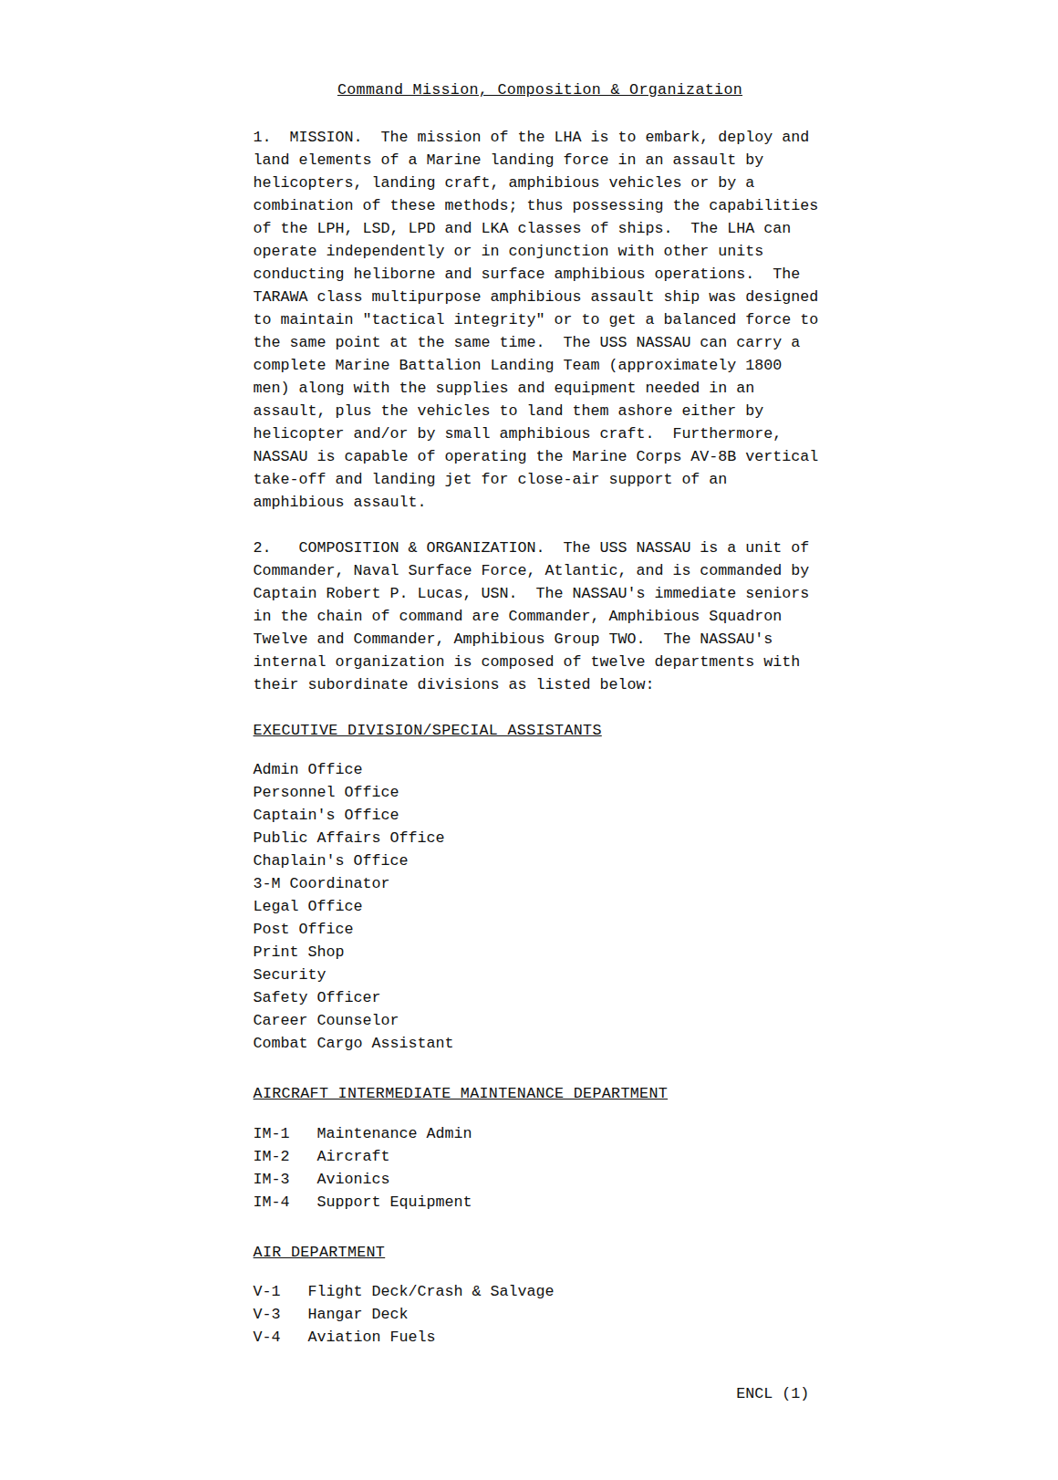Command Mission, Composition & Organization
1. MISSION. The mission of the LHA is to embark, deploy and land elements of a Marine landing force in an assault by helicopters, landing craft, amphibious vehicles or by a combination of these methods; thus possessing the capabilities of the LPH, LSD, LPD and LKA classes of ships. The LHA can operate independently or in conjunction with other units conducting heliborne and surface amphibious operations. The TARAWA class multipurpose amphibious assault ship was designed to maintain "tactical integrity" or to get a balanced force to the same point at the same time. The USS NASSAU can carry a complete Marine Battalion Landing Team (approximately 1800 men) along with the supplies and equipment needed in an assault, plus the vehicles to land them ashore either by helicopter and/or by small amphibious craft. Furthermore, NASSAU is capable of operating the Marine Corps AV-8B vertical take-off and landing jet for close-air support of an amphibious assault.
2. COMPOSITION & ORGANIZATION. The USS NASSAU is a unit of Commander, Naval Surface Force, Atlantic, and is commanded by Captain Robert P. Lucas, USN. The NASSAU's immediate seniors in the chain of command are Commander, Amphibious Squadron Twelve and Commander, Amphibious Group TWO. The NASSAU's internal organization is composed of twelve departments with their subordinate divisions as listed below:
EXECUTIVE DIVISION/SPECIAL ASSISTANTS
Admin Office
Personnel Office
Captain's Office
Public Affairs Office
Chaplain's Office
3-M Coordinator
Legal Office
Post Office
Print Shop
Security
Safety Officer
Career Counselor
Combat Cargo Assistant
AIRCRAFT INTERMEDIATE MAINTENANCE DEPARTMENT
IM-1 Maintenance Admin
IM-2 Aircraft
IM-3 Avionics
IM-4 Support Equipment
AIR DEPARTMENT
V-1 Flight Deck/Crash & Salvage
V-3 Hangar Deck
V-4 Aviation Fuels
ENCL (1)